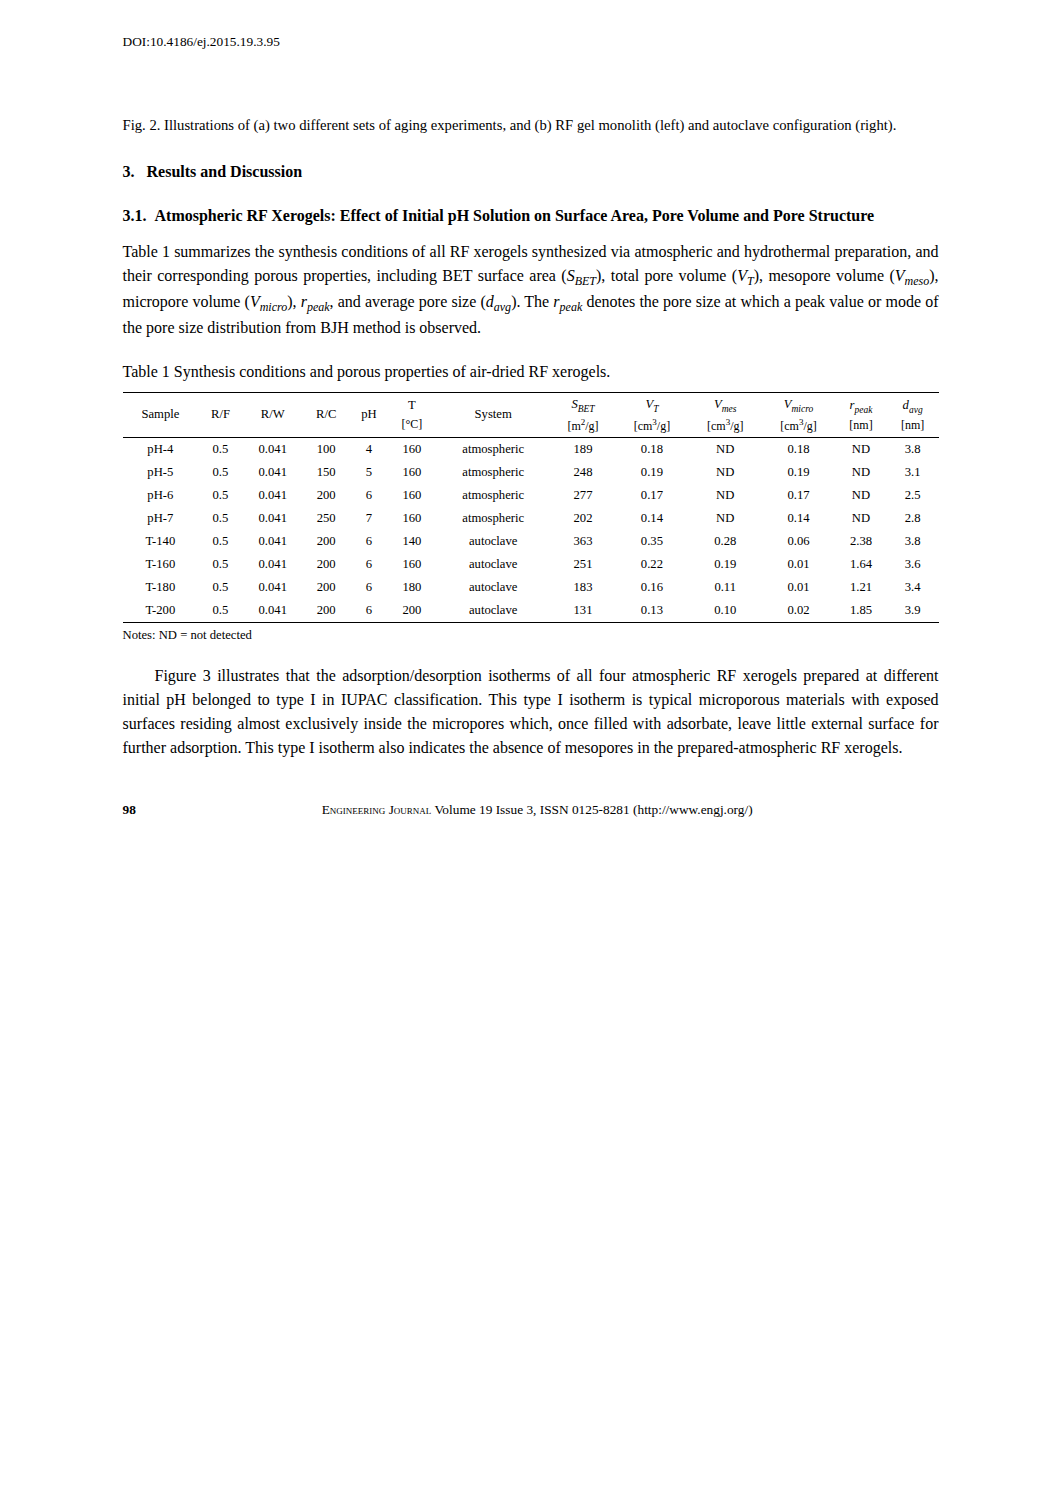DOI:10.4186/ej.2015.19.3.95
Fig. 2. Illustrations of (a) two different sets of aging experiments, and (b) RF gel monolith (left) and autoclave configuration (right).
3. Results and Discussion
3.1. Atmospheric RF Xerogels: Effect of Initial pH Solution on Surface Area, Pore Volume and Pore Structure
Table 1 summarizes the synthesis conditions of all RF xerogels synthesized via atmospheric and hydrothermal preparation, and their corresponding porous properties, including BET surface area (SBET), total pore volume (VT), mesopore volume (Vmeso), micropore volume (Vmicro), rpeak, and average pore size (davg). The rpeak denotes the pore size at which a peak value or mode of the pore size distribution from BJH method is observed.
Table 1 Synthesis conditions and porous properties of air-dried RF xerogels.
| Sample | R/F | R/W | R/C | pH | T [°C] | System | S BET [m 2 /g] | V T [cm 3 /g] | V mes [cm 3 /g] | V micro [cm 3 /g] | r peak [nm] | d avg [nm] |
| --- | --- | --- | --- | --- | --- | --- | --- | --- | --- | --- | --- | --- |
| pH-4 | 0.5 | 0.041 | 100 | 4 | 160 | atmospheric | 189 | 0.18 | ND | 0.18 | ND | 3.8 |
| pH-5 | 0.5 | 0.041 | 150 | 5 | 160 | atmospheric | 248 | 0.19 | ND | 0.19 | ND | 3.1 |
| pH-6 | 0.5 | 0.041 | 200 | 6 | 160 | atmospheric | 277 | 0.17 | ND | 0.17 | ND | 2.5 |
| pH-7 | 0.5 | 0.041 | 250 | 7 | 160 | atmospheric | 202 | 0.14 | ND | 0.14 | ND | 2.8 |
| T-140 | 0.5 | 0.041 | 200 | 6 | 140 | autoclave | 363 | 0.35 | 0.28 | 0.06 | 2.38 | 3.8 |
| T-160 | 0.5 | 0.041 | 200 | 6 | 160 | autoclave | 251 | 0.22 | 0.19 | 0.01 | 1.64 | 3.6 |
| T-180 | 0.5 | 0.041 | 200 | 6 | 180 | autoclave | 183 | 0.16 | 0.11 | 0.01 | 1.21 | 3.4 |
| T-200 | 0.5 | 0.041 | 200 | 6 | 200 | autoclave | 131 | 0.13 | 0.10 | 0.02 | 1.85 | 3.9 |
Notes: ND = not detected
Figure 3 illustrates that the adsorption/desorption isotherms of all four atmospheric RF xerogels prepared at different initial pH belonged to type I in IUPAC classification. This type I isotherm is typical microporous materials with exposed surfaces residing almost exclusively inside the micropores which, once filled with adsorbate, leave little external surface for further adsorption. This type I isotherm also indicates the absence of mesopores in the prepared-atmospheric RF xerogels.
98 Engineering Journal Volume 19 Issue 3, ISSN 0125-8281 (http://www.engj.org/)